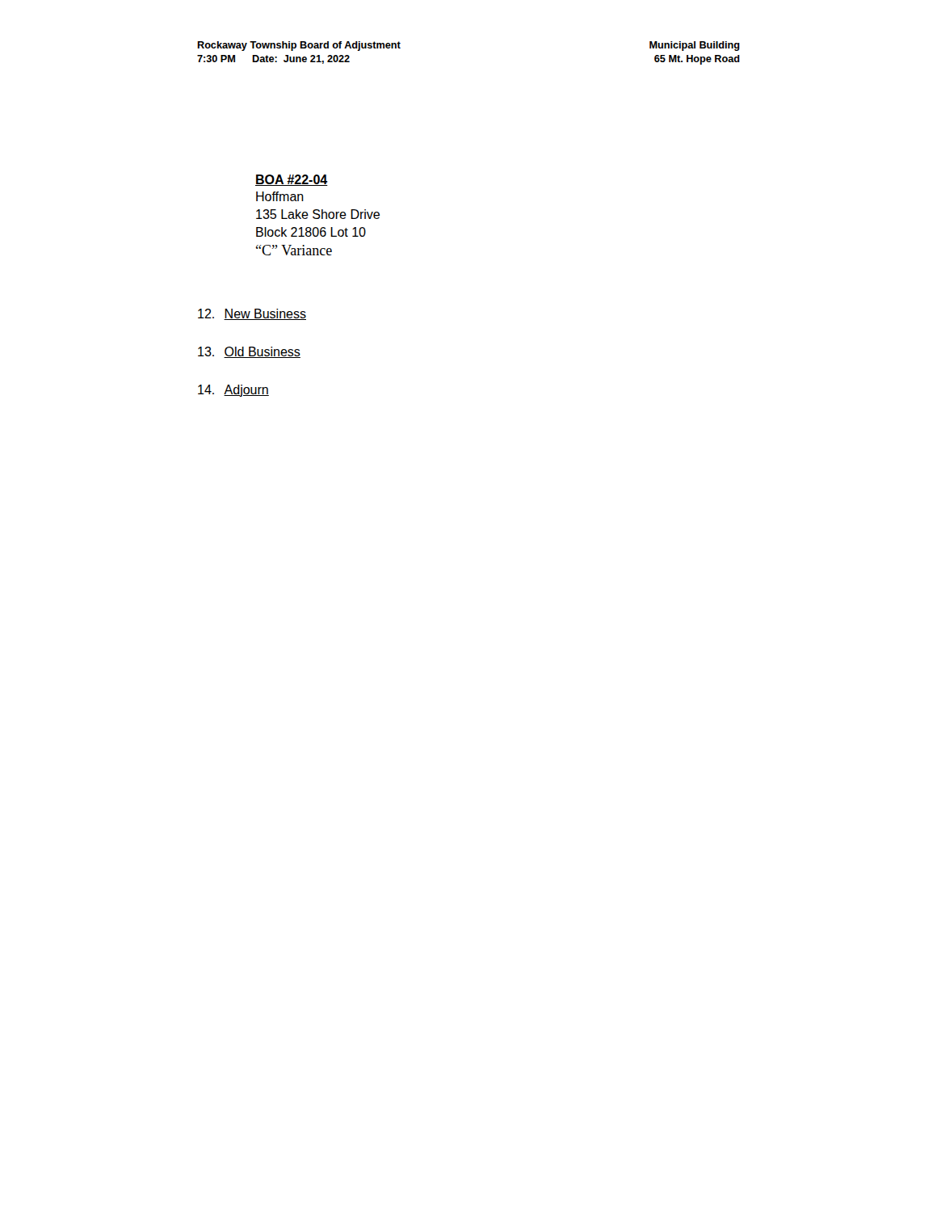Rockaway Township Board of Adjustment
7:30 PMDate: June 21, 2022
Municipal Building
65 Mt. Hope Road
BOA #22-04
Hoffman
135 Lake Shore Drive
Block 21806 Lot 10
“C” Variance
12. New Business
13. Old Business
14. Adjourn